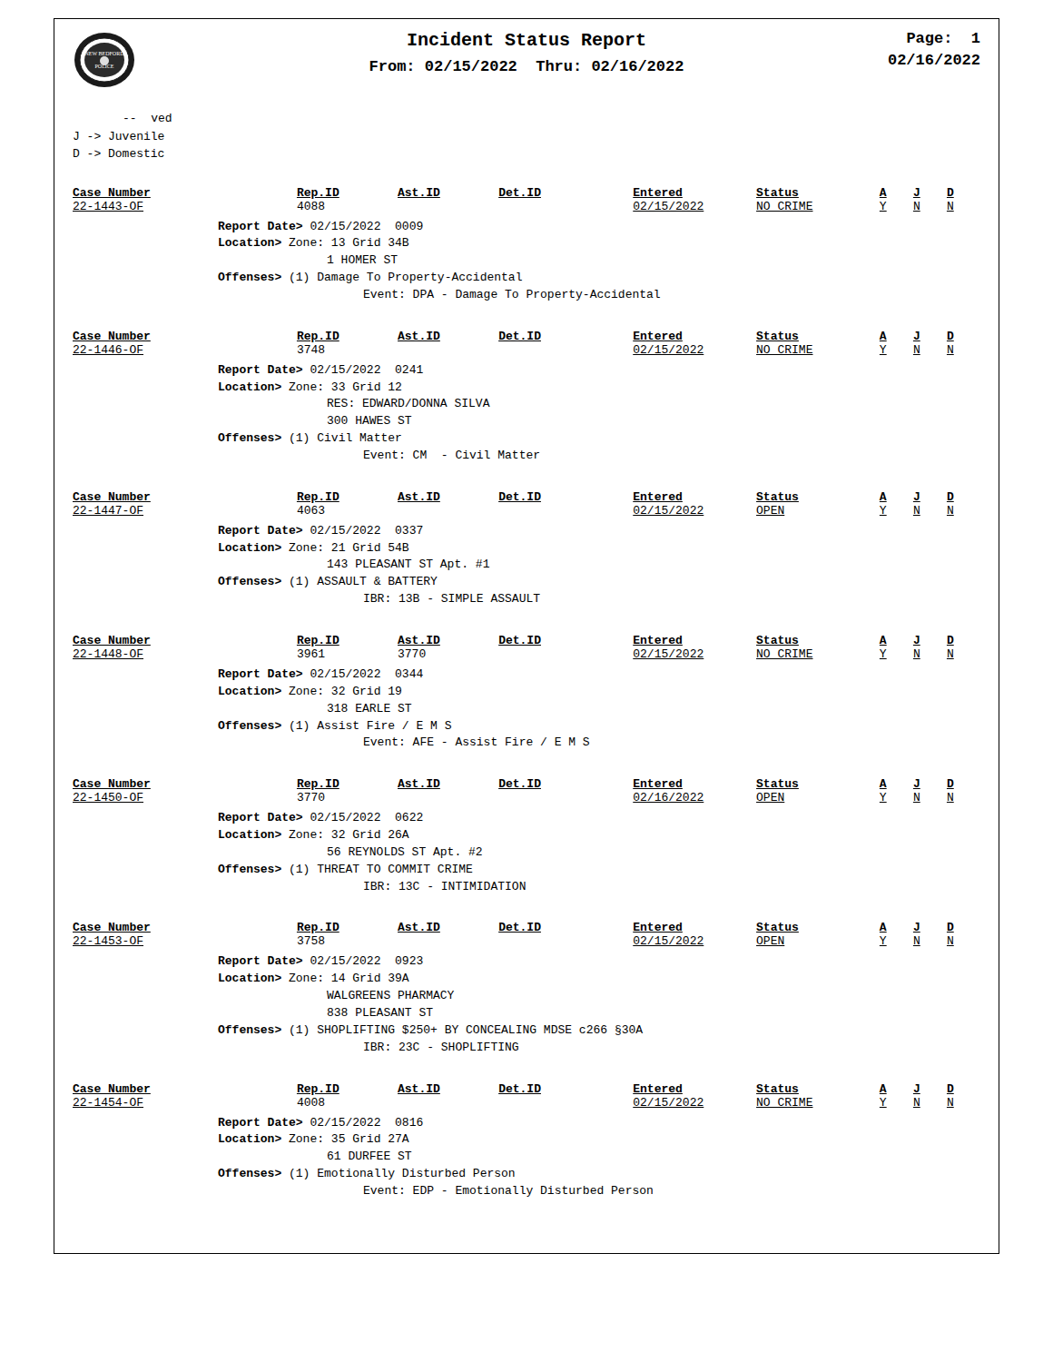NEW BEDFORD POLICE
Incident Status Report
From: 02/15/2022 Thru: 02/16/2022
Page: 1
02/16/2022
-- ved
J -> Juvenile
D -> Domestic
| Case_Number | Rep.ID | Ast.ID | Det.ID | Entered | Status | A | J | D |
| 22-1443-OF | 4088 | | | 02/15/2022 | NO CRIME | Y | N | N |
Report Date> 02/15/2022 0009
Location> Zone: 13 Grid 34B
1 HOMER ST
Offenses> (1) Damage To Property-Accidental
Event: DPA - Damage To Property-Accidental
| Case_Number | Rep.ID | Ast.ID | Det.ID | Entered | Status | A | J | D |
| 22-1446-OF | 3748 | | | 02/15/2022 | NO CRIME | Y | N | N |
Report Date> 02/15/2022 0241
Location> Zone: 33 Grid 12
RES: EDWARD/DONNA SILVA
300 HAWES ST
Offenses> (1) Civil Matter
Event: CM - Civil Matter
| Case_Number | Rep.ID | Ast.ID | Det.ID | Entered | Status | A | J | D |
| 22-1447-OF | 4063 | | | 02/15/2022 | OPEN | Y | N | N |
Report Date> 02/15/2022 0337
Location> Zone: 21 Grid 54B
143 PLEASANT ST Apt. #1
Offenses> (1) ASSAULT & BATTERY
IBR: 13B - SIMPLE ASSAULT
| Case_Number | Rep.ID | Ast.ID | Det.ID | Entered | Status | A | J | D |
| 22-1448-OF | 3961 | 3770 | | 02/15/2022 | NO CRIME | Y | N | N |
Report Date> 02/15/2022 0344
Location> Zone: 32 Grid 19
318 EARLE ST
Offenses> (1) Assist Fire / E M S
Event: AFE - Assist Fire / E M S
| Case_Number | Rep.ID | Ast.ID | Det.ID | Entered | Status | A | J | D |
| 22-1450-OF | 3770 | | | 02/16/2022 | OPEN | Y | N | N |
Report Date> 02/15/2022 0622
Location> Zone: 32 Grid 26A
56 REYNOLDS ST Apt. #2
Offenses> (1) THREAT TO COMMIT CRIME
IBR: 13C - INTIMIDATION
| Case_Number | Rep.ID | Ast.ID | Det.ID | Entered | Status | A | J | D |
| 22-1453-OF | 3758 | | | 02/15/2022 | OPEN | Y | N | N |
Report Date> 02/15/2022 0923
Location> Zone: 14 Grid 39A
WALGREENS PHARMACY
838 PLEASANT ST
Offenses> (1) SHOPLIFTING $250+ BY CONCEALING MDSE c266 §30A
IBR: 23C - SHOPLIFTING
| Case_Number | Rep.ID | Ast.ID | Det.ID | Entered | Status | A | J | D |
| 22-1454-OF | 4008 | | | 02/15/2022 | NO CRIME | Y | N | N |
Report Date> 02/15/2022 0816
Location> Zone: 35 Grid 27A
61 DURFEE ST
Offenses> (1) Emotionally Disturbed Person
Event: EDP - Emotionally Disturbed Person